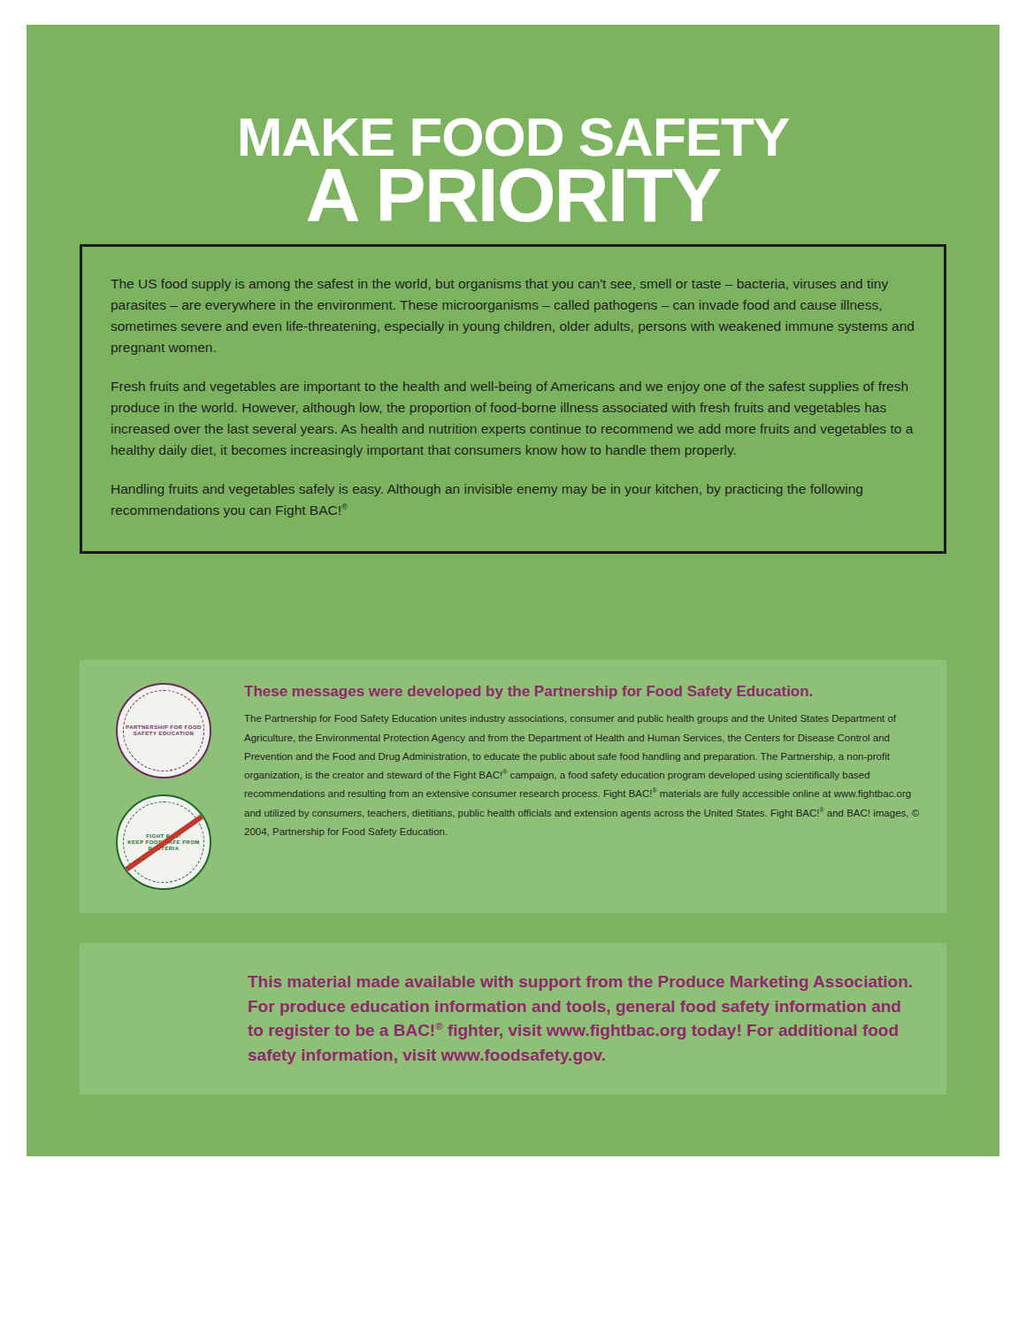Make Food SafetyA Priority
The US food supply is among the safest in the world, but organisms that you can't see, smell or taste – bacteria, viruses and tiny parasites – are everywhere in the environment. These microorganisms – called pathogens – can invade food and cause illness, sometimes severe and even life-threatening, especially in young children, older adults, persons with weakened immune systems and pregnant women.
Fresh fruits and vegetables are important to the health and well-being of Americans and we enjoy one of the safest supplies of fresh produce in the world. However, although low, the proportion of food-borne illness associated with fresh fruits and vegetables has increased over the last several years. As health and nutrition experts continue to recommend we add more fruits and vegetables to a healthy daily diet, it becomes increasingly important that consumers know how to handle them properly.
Handling fruits and vegetables safely is easy. Although an invisible enemy may be in your kitchen, by practicing the following recommendations you can Fight BAC!®
Partnership for Food Safety Education
Fight BAC!
Keep Food Safe From Bacteria
These messages were developed by the Partnership for Food Safety Education.
The Partnership for Food Safety Education unites industry associations, consumer and public health groups and the United States Department of Agriculture, the Environmental Protection Agency and from the Department of Health and Human Services, the Centers for Disease Control and Prevention and the Food and Drug Administration, to educate the public about safe food handling and preparation. The Partnership, a non-profit organization, is the creator and steward of the Fight BAC!® campaign, a food safety education program developed using scientifically based recommendations and resulting from an extensive consumer research process. Fight BAC!® materials are fully accessible online at www.fightbac.org and utilized by consumers, teachers, dietitians, public health officials and extension agents across the United States. Fight BAC!® and BAC! images, © 2004, Partnership for Food Safety Education.
This material made available with support from the Produce Marketing Association. For produce education information and tools, general food safety information and to register to be a BAC!® fighter, visit www.fightbac.org today! For additional food safety information, visit www.foodsafety.gov.